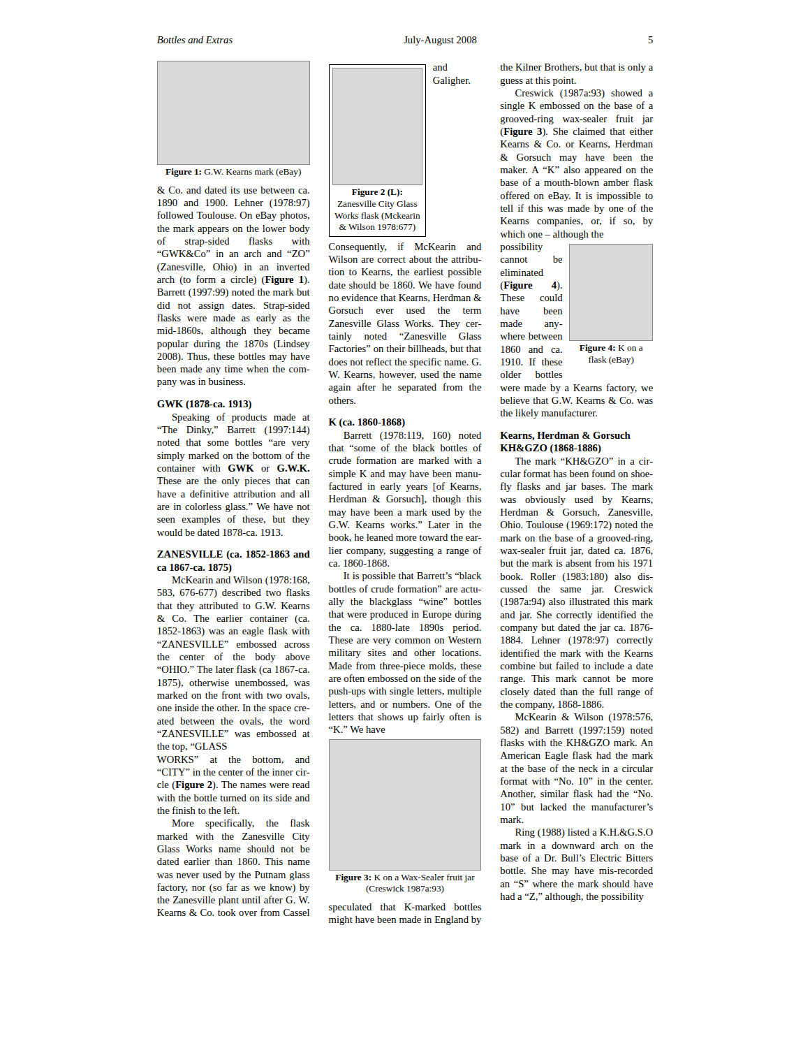Bottles and Extras July-August 2008 5
Figure 1: G.W. Kearns mark (eBay)
& Co. and dated its use between ca. 1890 and 1900. Lehner (1978:97) followed Toulouse. On eBay photos, the mark appears on the lower body of strap-sided flasks with “GWK&Co” in an arch and “ZO” (Zanesville, Ohio) in an inverted arch (to form a circle) (Figure 1). Barrett (1997:99) noted the mark but did not assign dates. Strap-sided flasks were made as early as the mid-1860s, although they became popular during the 1870s (Lindsey 2008). Thus, these bottles may have been made any time when the company was in business.
GWK (1878-ca. 1913)
Speaking of products made at “The Dinky,” Barrett (1997:144) noted that some bottles “are very simply marked on the bottom of the container with GWK or G.W.K. These are the only pieces that can have a definitive attribution and all are in colorless glass.” We have not seen examples of these, but they would be dated 1878-ca. 1913.
ZANESVILLE (ca. 1852-1863 and ca 1867-ca. 1875)
McKearin and Wilson (1978:168, 583, 676-677) described two flasks that they attributed to G.W. Kearns & Co. The earlier container (ca. 1852-1863) was an eagle flask with “ZANESVILLE” embossed across the center of the body above “OHIO.” The later flask (ca 1867-ca. 1875), otherwise unembossed, was marked on the front with two ovals, one inside the other. In the space created between the ovals, the word “ZANESVILLE” was embossed at the top, “GLASS
Figure 2 (L): Zanesville City Glass Works flask (Mckearin & Wilson 1978:677)
WORKS” at the bottom, and “CITY” in the center of the inner circle (Figure 2). The names were read with the bottle turned on its side and the finish to the left.
More specifically, the flask marked with the Zanesville City Glass Works name should not be dated earlier than 1860. This name was never used by the Putnam glass factory, nor (so far as we know) by the Zanesville plant until after G. W. Kearns & Co. took over from Cassel and Galigher. Consequently, if McKearin and Wilson are correct about the attribution to Kearns, the earliest possible date should be 1860. We have found no evidence that Kearns, Herdman & Gorsuch ever used the term Zanesville Glass Works. They certainly noted “Zanesville Glass Factories” on their billheads, but that does not reflect the specific name. G. W. Kearns, however, used the name again after he separated from the others.
K (ca. 1860-1868)
Barrett (1978:119, 160) noted that “some of the black bottles of crude formation are marked with a simple K and may have been manufactured in early years [of Kearns, Herdman & Gorsuch], though this may have been a mark used by the G.W. Kearns works.” Later in the book, he leaned more toward the earlier company, suggesting a range of ca. 1860-1868.
It is possible that Barrett’s “black bottles of crude formation” are actually the blackglass “wine” bottles that were produced in Europe during the ca. 1880-late 1890s period. These are very common on Western military sites and other locations. Made from three-piece molds, these are often embossed on the side of the push-ups with single letters, multiple letters, and or numbers. One of the letters that shows up fairly often is “K.” We have
Figure 3: K on a Wax-Sealer fruit jar (Creswick 1987a:93)
speculated that K-marked bottles might have been made in England by the Kilner Brothers, but that is only a guess at this point.
Creswick (1987a:93) showed a single K embossed on the base of a grooved-ring wax-sealer fruit jar (Figure 3). She claimed that either Kearns & Co. or Kearns, Herdman & Gorsuch may have been the maker. A “K” also appeared on the base of a mouth-blown amber flask offered on eBay. It is impossible to tell if this was made by one of the Kearns companies, or, if so, by which one – although the
Figure 4: K on a flask (eBay)
possibility cannot be eliminated (Figure 4). These could have been made anywhere between 1860 and ca. 1910. If these older bottles were made by a Kearns factory, we believe that G.W. Kearns & Co. was the likely manufacturer.
Kearns, Herdman & Gorsuch
KH&GZO (1868-1886)
The mark “KH&GZO” in a circular format has been found on shoe-fly flasks and jar bases. The mark was obviously used by Kearns, Herdman & Gorsuch, Zanesville, Ohio. Toulouse (1969:172) noted the mark on the base of a grooved-ring, wax-sealer fruit jar, dated ca. 1876, but the mark is absent from his 1971 book. Roller (1983:180) also discussed the same jar. Creswick (1987a:94) also illustrated this mark and jar. She correctly identified the company but dated the jar ca. 1876-1884. Lehner (1978:97) correctly identified the mark with the Kearns combine but failed to include a date range. This mark cannot be more closely dated than the full range of the company, 1868-1886.
McKearin & Wilson (1978:576, 582) and Barrett (1997:159) noted flasks with the KH&GZO mark. An American Eagle flask had the mark at the base of the neck in a circular format with “No. 10” in the center. Another, similar flask had the “No. 10” but lacked the manufacturer’s mark.
Ring (1988) listed a K.H.&G.S.O mark in a downward arch on the base of a Dr. Bull’s Electric Bitters bottle. She may have mis-recorded an “S” where the mark should have had a “Z,” although, the possibility